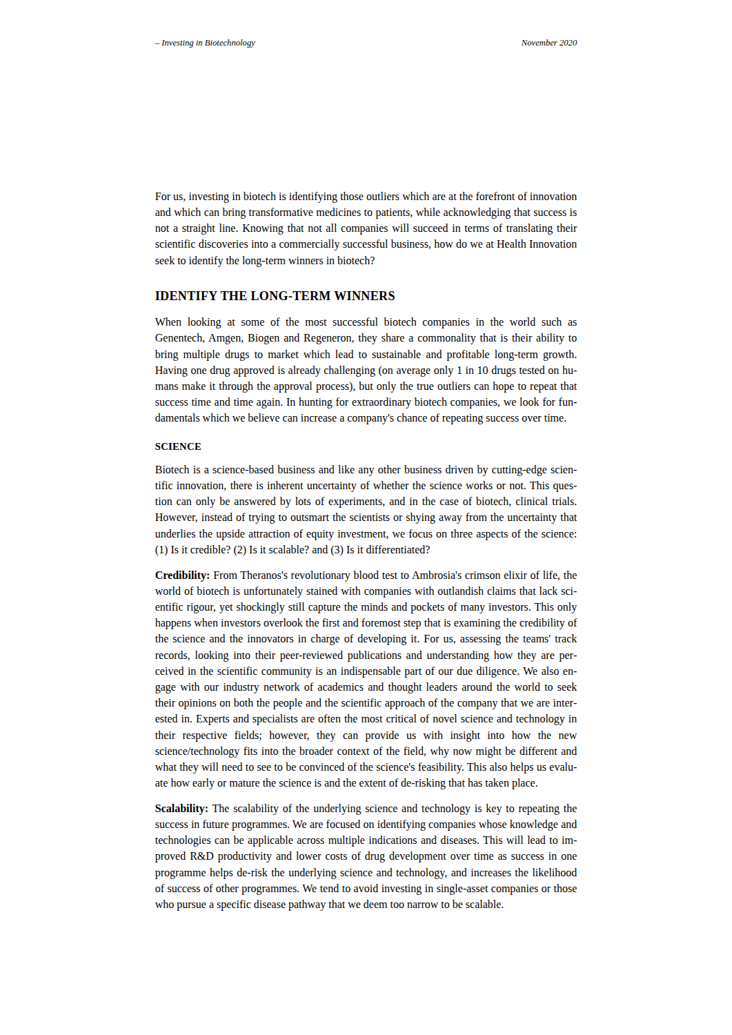– Investing in Biotechnology November 2020
For us, investing in biotech is identifying those outliers which are at the forefront of innovation and which can bring transformative medicines to patients, while acknowledging that success is not a straight line. Knowing that not all companies will succeed in terms of translating their scientific discoveries into a commercially successful business, how do we at Health Innovation seek to identify the long-term winners in biotech?
Identify the Long-Term Winners
When looking at some of the most successful biotech companies in the world such as Genentech, Amgen, Biogen and Regeneron, they share a commonality that is their ability to bring multiple drugs to market which lead to sustainable and profitable long-term growth. Having one drug approved is already challenging (on average only 1 in 10 drugs tested on humans make it through the approval process), but only the true outliers can hope to repeat that success time and time again. In hunting for extraordinary biotech companies, we look for fundamentals which we believe can increase a company's chance of repeating success over time.
Science
Biotech is a science-based business and like any other business driven by cutting-edge scientific innovation, there is inherent uncertainty of whether the science works or not. This question can only be answered by lots of experiments, and in the case of biotech, clinical trials. However, instead of trying to outsmart the scientists or shying away from the uncertainty that underlies the upside attraction of equity investment, we focus on three aspects of the science: (1) Is it credible? (2) Is it scalable? and (3) Is it differentiated?
Credibility: From Theranos's revolutionary blood test to Ambrosia's crimson elixir of life, the world of biotech is unfortunately stained with companies with outlandish claims that lack scientific rigour, yet shockingly still capture the minds and pockets of many investors. This only happens when investors overlook the first and foremost step that is examining the credibility of the science and the innovators in charge of developing it. For us, assessing the teams' track records, looking into their peer-reviewed publications and understanding how they are perceived in the scientific community is an indispensable part of our due diligence. We also engage with our industry network of academics and thought leaders around the world to seek their opinions on both the people and the scientific approach of the company that we are interested in. Experts and specialists are often the most critical of novel science and technology in their respective fields; however, they can provide us with insight into how the new science/technology fits into the broader context of the field, why now might be different and what they will need to see to be convinced of the science's feasibility. This also helps us evaluate how early or mature the science is and the extent of de-risking that has taken place.
Scalability: The scalability of the underlying science and technology is key to repeating the success in future programmes. We are focused on identifying companies whose knowledge and technologies can be applicable across multiple indications and diseases. This will lead to improved R&D productivity and lower costs of drug development over time as success in one programme helps de-risk the underlying science and technology, and increases the likelihood of success of other programmes. We tend to avoid investing in single-asset companies or those who pursue a specific disease pathway that we deem too narrow to be scalable.